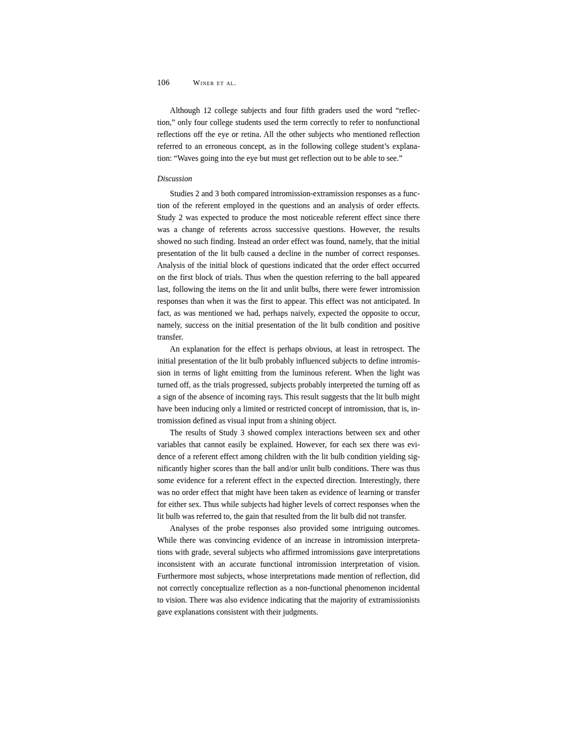106 Winer et al.
Although 12 college subjects and four fifth graders used the word “reflection,” only four college students used the term correctly to refer to nonfunctional reflections off the eye or retina. All the other subjects who mentioned reflection referred to an erroneous concept, as in the following college student’s explanation: “Waves going into the eye but must get reflection out to be able to see.”
Discussion
Studies 2 and 3 both compared intromission-extramission responses as a function of the referent employed in the questions and an analysis of order effects. Study 2 was expected to produce the most noticeable referent effect since there was a change of referents across successive questions. However, the results showed no such finding. Instead an order effect was found, namely, that the initial presentation of the lit bulb caused a decline in the number of correct responses. Analysis of the initial block of questions indicated that the order effect occurred on the first block of trials. Thus when the question referring to the ball appeared last, following the items on the lit and unlit bulbs, there were fewer intromission responses than when it was the first to appear. This effect was not anticipated. In fact, as was mentioned we had, perhaps naively, expected the opposite to occur, namely, success on the initial presentation of the lit bulb condition and positive transfer.
An explanation for the effect is perhaps obvious, at least in retrospect. The initial presentation of the lit bulb probably influenced subjects to define intromission in terms of light emitting from the luminous referent. When the light was turned off, as the trials progressed, subjects probably interpreted the turning off as a sign of the absence of incoming rays. This result suggests that the lit bulb might have been inducing only a limited or restricted concept of intromission, that is, intromission defined as visual input from a shining object.
The results of Study 3 showed complex interactions between sex and other variables that cannot easily be explained. However, for each sex there was evidence of a referent effect among children with the lit bulb condition yielding significantly higher scores than the ball and/or unlit bulb conditions. There was thus some evidence for a referent effect in the expected direction. Interestingly, there was no order effect that might have been taken as evidence of learning or transfer for either sex. Thus while subjects had higher levels of correct responses when the lit bulb was referred to, the gain that resulted from the lit bulb did not transfer.
Analyses of the probe responses also provided some intriguing outcomes. While there was convincing evidence of an increase in intromission interpretations with grade, several subjects who affirmed intromissions gave interpretations inconsistent with an accurate functional intromission interpretation of vision. Furthermore most subjects, whose interpretations made mention of reflection, did not correctly conceptualize reflection as a non-functional phenomenon incidental to vision. There was also evidence indicating that the majority of extramissionists gave explanations consistent with their judgments.